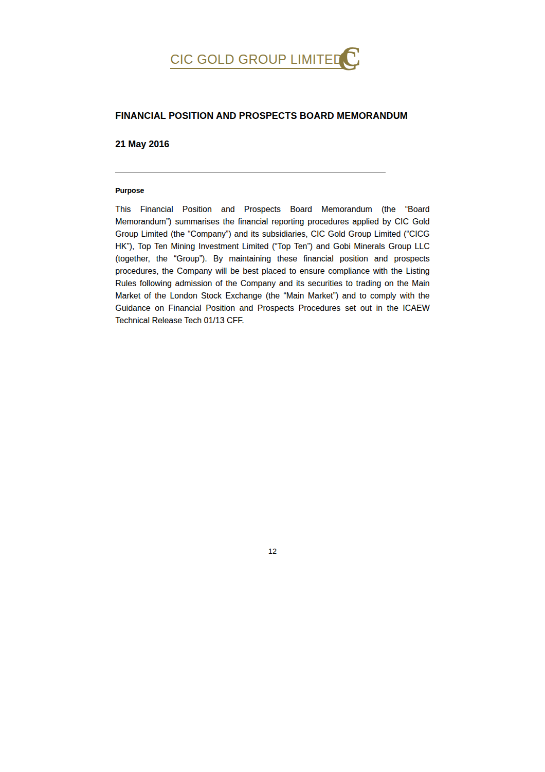CIC GOLD GROUP LIMITED CC
FINANCIAL POSITION AND PROSPECTS BOARD MEMORANDUM
21 May 2016
Purpose
This Financial Position and Prospects Board Memorandum (the “Board Memorandum”) summarises the financial reporting procedures applied by CIC Gold Group Limited (the “Company”) and its subsidiaries, CIC Gold Group Limited (“CICG HK”), Top Ten Mining Investment Limited (“Top Ten”) and Gobi Minerals Group LLC (together, the “Group”). By maintaining these financial position and prospects procedures, the Company will be best placed to ensure compliance with the Listing Rules following admission of the Company and its securities to trading on the Main Market of the London Stock Exchange (the “Main Market”) and to comply with the Guidance on Financial Position and Prospects Procedures set out in the ICAEW Technical Release Tech 01/13 CFF.
12